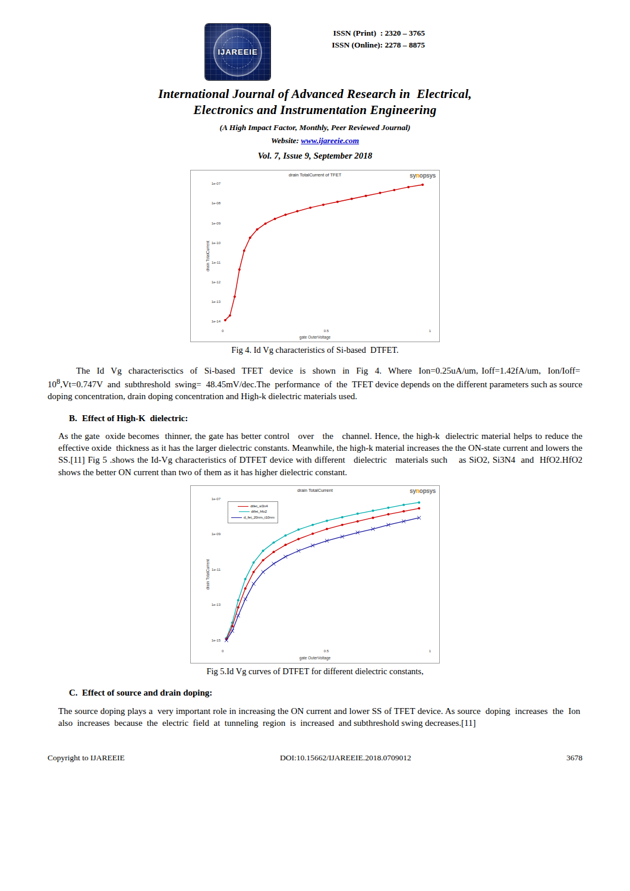IJAREEIE
ISSN (Print) : 2320 – 3765
ISSN (Online): 2278 – 8875
International Journal of Advanced Research in Electrical,
Electronics and Instrumentation Engineering
(A High Impact Factor, Monthly, Peer Reviewed Journal)
Website: www.ijareeie.com
Vol. 7, Issue 9, September 2018
drain TotalCurrent of TFET
synopsys
drain TotalCurrent
1e-07
1e-08
1e-09
1e-10
1e-11
1e-12
1e-13
1e-14
0
0.5
1
gate OuterVoltage
Fig 4. Id Vg characteristics of Si-based DTFET.
The Id Vg characterisctics of Si-based TFET device is shown in Fig 4. Where Ion=0.25uA/um, Ioff=1.42fA/um, Ion/Ioff= 108,Vt=0.747V and subthreshold swing= 48.45mV/dec.The performance of the TFET device depends on the different parameters such as source doping concentration, drain doping concentration and High-k dielectric materials used.
B. Effect of High-K dielectric:
As the gate oxide becomes thinner, the gate has better control over the channel. Hence, the high-k dielectric material helps to reduce the effective oxide thickness as it has the larger dielectric constants. Meanwhile, the high-k material increases the the ON-state current and lowers the SS.[11] Fig 5 .shows the Id-Vg characteristics of DTFET device with different dielectric materials such as SiO2, Si3N4 and HfO2.HfO2 shows the better ON current than two of them as it has higher dielectric constant.
drain TotalCurrent
synopsys
drain TotalCurrent
1e-07
1e-09
1e-11
1e-13
1e-15
dtfet_si3n4
dtfet_hfo2
d_fet_20nm_t10nm
0
0.5
1
gate OuterVoltage
Fig 5.Id Vg curves of DTFET for different dielectric constants,
C. Effect of source and drain doping:
The source doping plays a very important role in increasing the ON current and lower SS of TFET device. As source doping increases the Ion also increases because the electric field at tunneling region is increased and subthreshold swing decreases.[11]
Copyright to IJAREEIE
DOI:10.15662/IJAREEIE.2018.0709012
3678